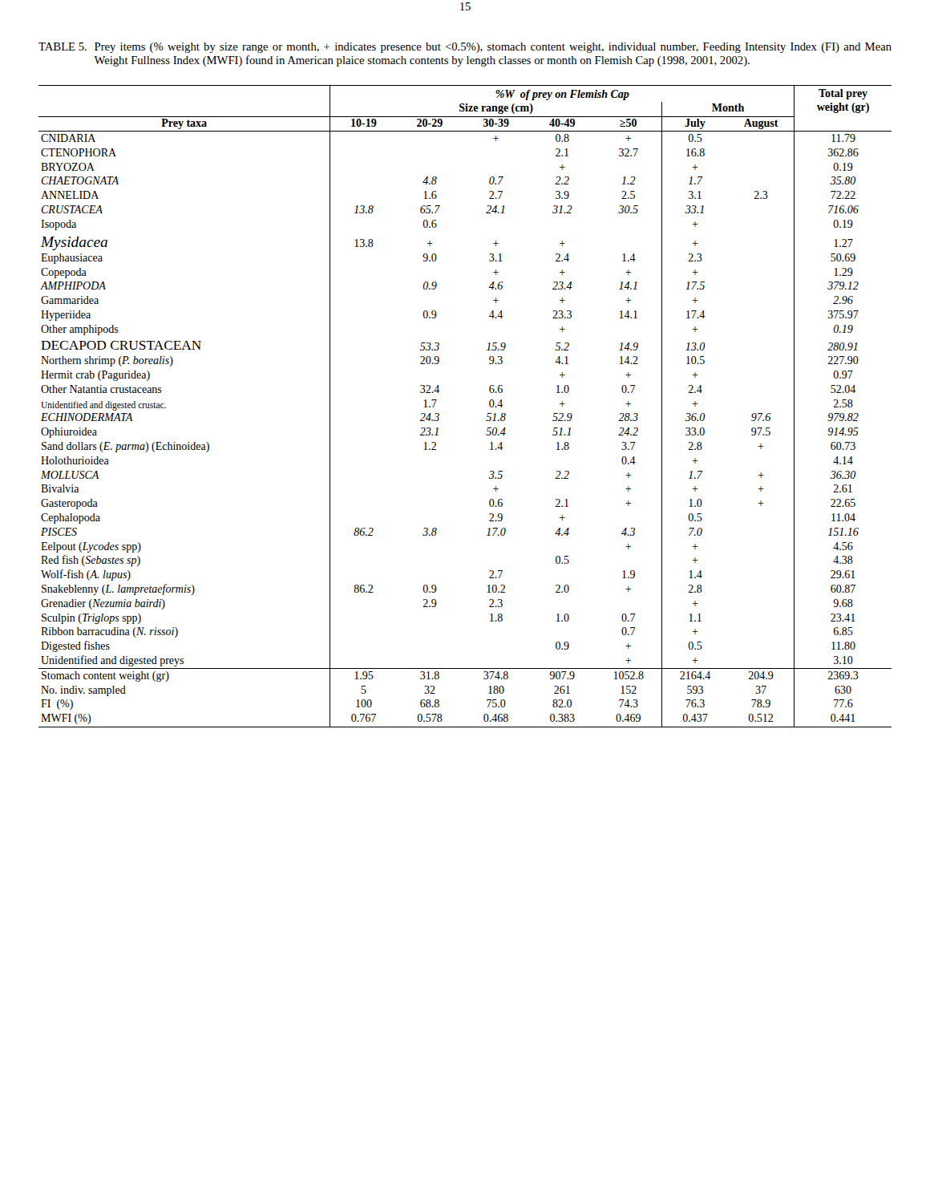15
TABLE 5.
Prey items (% weight by size range or month, + indicates presence but <0.5%), stomach content weight, individual number, Feeding Intensity Index (FI) and Mean Weight Fullness Index (MWFI) found in American plaice stomach contents by length classes or month on Flemish Cap (1998, 2001, 2002).
| | %W of prey on Flemish Cap | Total prey weight (gr) |
| --- | --- | --- |
| | Size range (cm) | Month |
| Prey taxa | 10-19 | 20-29 | 30-39 | 40-49 | ≥50 | July | August | |
| CNIDARIA | | | + | 0.8 | + | 0.5 | | 11.79 |
| CTENOPHORA | | | | 2.1 | 32.7 | 16.8 | | 362.86 |
| BRYOZOA | | | | + | | + | | 0.19 |
| CHAETOGNATA | | 4.8 | 0.7 | 2.2 | 1.2 | 1.7 | | 35.80 |
| ANNELIDA | | 1.6 | 2.7 | 3.9 | 2.5 | 3.1 | 2.3 | 72.22 |
| CRUSTACEA | 13.8 | 65.7 | 24.1 | 31.2 | 30.5 | 33.1 | | 716.06 |
| Isopoda | | 0.6 | | | | + | | 0.19 |
| Mysidacea | 13.8 | + | + | + | | + | | 1.27 |
| Euphausiacea | | 9.0 | 3.1 | 2.4 | 1.4 | 2.3 | | 50.69 |
| Copepoda | | | + | + | + | + | | 1.29 |
| AMPHIPODA | | 0.9 | 4.6 | 23.4 | 14.1 | 17.5 | | 379.12 |
| Gammaridea | | | + | + | + | + | | 2.96 |
| Hyperiidea | | 0.9 | 4.4 | 23.3 | 14.1 | 17.4 | | 375.97 |
| Other amphipods | | | | + | | + | | 0.19 |
| DECAPOD CRUSTACEAN | | 53.3 | 15.9 | 5.2 | 14.9 | 13.0 | | 280.91 |
| Northern shrimp ( P. borealis ) | | 20.9 | 9.3 | 4.1 | 14.2 | 10.5 | | 227.90 |
| Hermit crab (Paguridea) | | | | + | + | + | | 0.97 |
| Other Natantia crustaceans | | 32.4 | 6.6 | 1.0 | 0.7 | 2.4 | | 52.04 |
| Unidentified and digested crustac. | | 1.7 | 0.4 | + | + | + | | 2.58 |
| ECHINODERMATA | | 24.3 | 51.8 | 52.9 | 28.3 | 36.0 | 97.6 | 979.82 |
| Ophiuroidea | | 23.1 | 50.4 | 51.1 | 24.2 | 33.0 | 97.5 | 914.95 |
| Sand dollars ( E. parma ) (Echinoidea) | | 1.2 | 1.4 | 1.8 | 3.7 | 2.8 | + | 60.73 |
| Holothurioidea | | | | | 0.4 | + | | 4.14 |
| MOLLUSCA | | | 3.5 | 2.2 | + | 1.7 | + | 36.30 |
| Bivalvia | | | + | | + | + | + | 2.61 |
| Gasteropoda | | | 0.6 | 2.1 | + | 1.0 | + | 22.65 |
| Cephalopoda | | | 2.9 | + | | 0.5 | | 11.04 |
| PISCES | 86.2 | 3.8 | 17.0 | 4.4 | 4.3 | 7.0 | | 151.16 |
| Eelpout ( Lycodes spp) | | | | | + | + | | 4.56 |
| Red fish ( Sebastes sp ) | | | | 0.5 | | + | | 4.38 |
| Wolf-fish ( A. lupus ) | | | 2.7 | | 1.9 | 1.4 | | 29.61 |
| Snakeblenny ( L. lampretaeformis ) | 86.2 | 0.9 | 10.2 | 2.0 | + | 2.8 | | 60.87 |
| Grenadier ( Nezumia bairdi ) | | 2.9 | 2.3 | | | + | | 9.68 |
| Sculpin ( Triglops spp) | | | 1.8 | 1.0 | 0.7 | 1.1 | | 23.41 |
| Ribbon barracudina ( N. rissoi ) | | | | | 0.7 | + | | 6.85 |
| Digested fishes | | | | 0.9 | + | 0.5 | | 11.80 |
| Unidentified and digested preys | | | | | + | + | | 3.10 |
| Stomach content weight (gr) | 1.95 | 31.8 | 374.8 | 907.9 | 1052.8 | 2164.4 | 204.9 | 2369.3 |
| No. indiv. sampled | 5 | 32 | 180 | 261 | 152 | 593 | 37 | 630 |
| FI (%) | 100 | 68.8 | 75.0 | 82.0 | 74.3 | 76.3 | 78.9 | 77.6 |
| MWFI (%) | 0.767 | 0.578 | 0.468 | 0.383 | 0.469 | 0.437 | 0.512 | 0.441 |